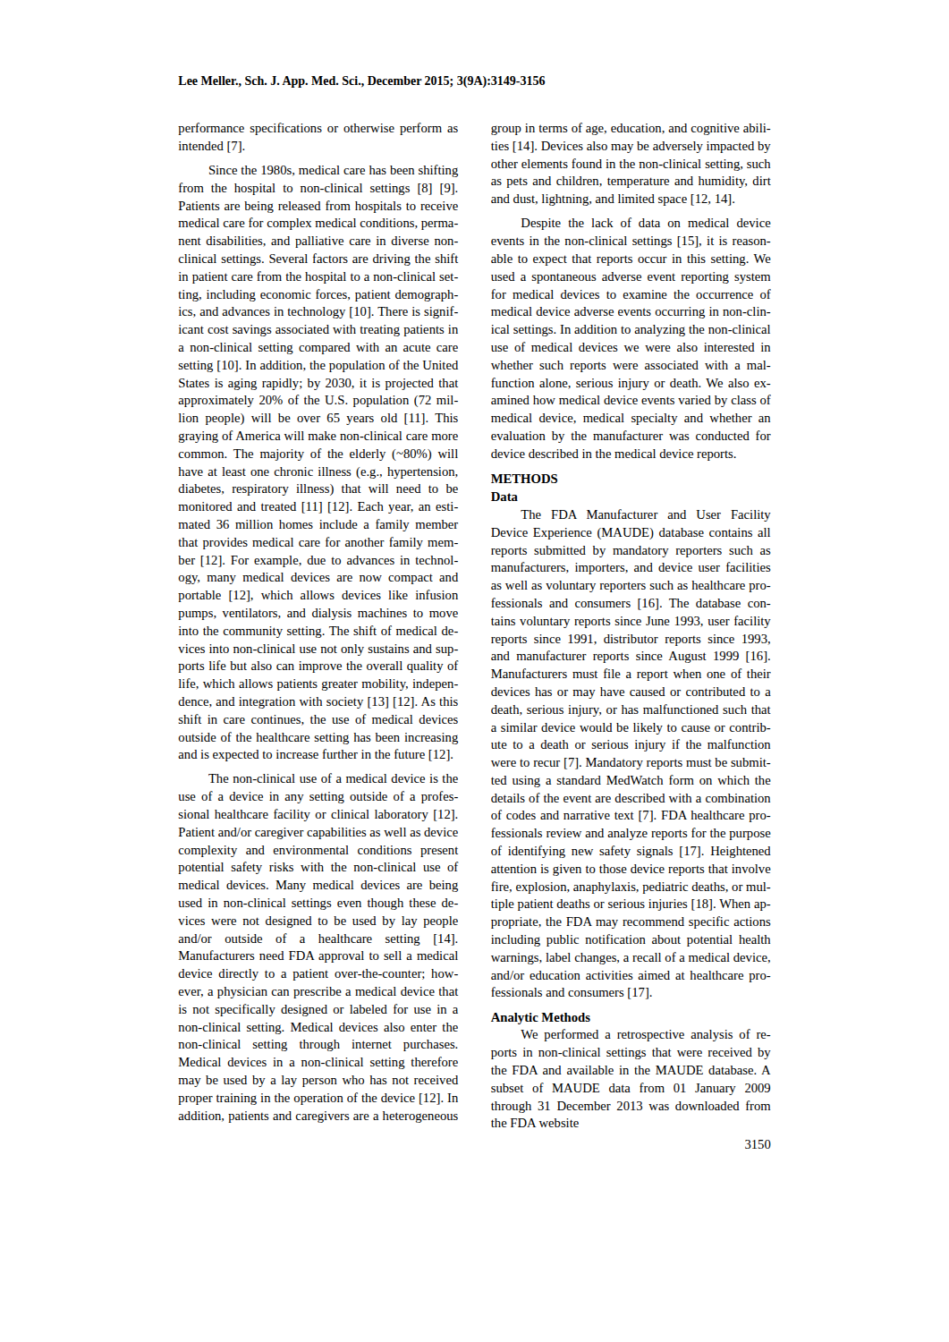Lee Meller., Sch. J. App. Med. Sci., December 2015; 3(9A):3149-3156
performance specifications or otherwise perform as intended [7].
Since the 1980s, medical care has been shifting from the hospital to non-clinical settings [8] [9]. Patients are being released from hospitals to receive medical care for complex medical conditions, permanent disabilities, and palliative care in diverse non-clinical settings. Several factors are driving the shift in patient care from the hospital to a non-clinical setting, including economic forces, patient demographics, and advances in technology [10]. There is significant cost savings associated with treating patients in a non-clinical setting compared with an acute care setting [10]. In addition, the population of the United States is aging rapidly; by 2030, it is projected that approximately 20% of the U.S. population (72 million people) will be over 65 years old [11]. This graying of America will make non-clinical care more common. The majority of the elderly (~80%) will have at least one chronic illness (e.g., hypertension, diabetes, respiratory illness) that will need to be monitored and treated [11] [12]. Each year, an estimated 36 million homes include a family member that provides medical care for another family member [12]. For example, due to advances in technology, many medical devices are now compact and portable [12], which allows devices like infusion pumps, ventilators, and dialysis machines to move into the community setting. The shift of medical devices into non-clinical use not only sustains and supports life but also can improve the overall quality of life, which allows patients greater mobility, independence, and integration with society [13] [12]. As this shift in care continues, the use of medical devices outside of the healthcare setting has been increasing and is expected to increase further in the future [12].
The non-clinical use of a medical device is the use of a device in any setting outside of a professional healthcare facility or clinical laboratory [12]. Patient and/or caregiver capabilities as well as device complexity and environmental conditions present potential safety risks with the non-clinical use of medical devices. Many medical devices are being used in non-clinical settings even though these devices were not designed to be used by lay people and/or outside of a healthcare setting [14]. Manufacturers need FDA approval to sell a medical device directly to a patient over-the-counter; however, a physician can prescribe a medical device that is not specifically designed or labeled for use in a non-clinical setting. Medical devices also enter the non-clinical setting through internet purchases. Medical devices in a non-clinical setting therefore may be used by a lay person who has not received proper training in the operation of the device [12]. In addition, patients and caregivers are a heterogeneous group in terms of age, education, and cognitive abilities [14]. Devices also may be adversely impacted by other elements found in the non-clinical setting, such as pets and children, temperature and humidity, dirt and dust, lightning, and limited space [12, 14].
Despite the lack of data on medical device events in the non-clinical settings [15], it is reasonable to expect that reports occur in this setting. We used a spontaneous adverse event reporting system for medical devices to examine the occurrence of medical device adverse events occurring in non-clinical settings. In addition to analyzing the non-clinical use of medical devices we were also interested in whether such reports were associated with a malfunction alone, serious injury or death. We also examined how medical device events varied by class of medical device, medical specialty and whether an evaluation by the manufacturer was conducted for device described in the medical device reports.
Methods
Data
The FDA Manufacturer and User Facility Device Experience (MAUDE) database contains all reports submitted by mandatory reporters such as manufacturers, importers, and device user facilities as well as voluntary reporters such as healthcare professionals and consumers [16]. The database contains voluntary reports since June 1993, user facility reports since 1991, distributor reports since 1993, and manufacturer reports since August 1999 [16]. Manufacturers must file a report when one of their devices has or may have caused or contributed to a death, serious injury, or has malfunctioned such that a similar device would be likely to cause or contribute to a death or serious injury if the malfunction were to recur [7]. Mandatory reports must be submitted using a standard MedWatch form on which the details of the event are described with a combination of codes and narrative text [7]. FDA healthcare professionals review and analyze reports for the purpose of identifying new safety signals [17]. Heightened attention is given to those device reports that involve fire, explosion, anaphylaxis, pediatric deaths, or multiple patient deaths or serious injuries [18]. When appropriate, the FDA may recommend specific actions including public notification about potential health warnings, label changes, a recall of a medical device, and/or education activities aimed at healthcare professionals and consumers [17].
Analytic Methods
We performed a retrospective analysis of reports in non-clinical settings that were received by the FDA and available in the MAUDE database. A subset of MAUDE data from 01 January 2009 through 31 December 2013 was downloaded from the FDA website
3150